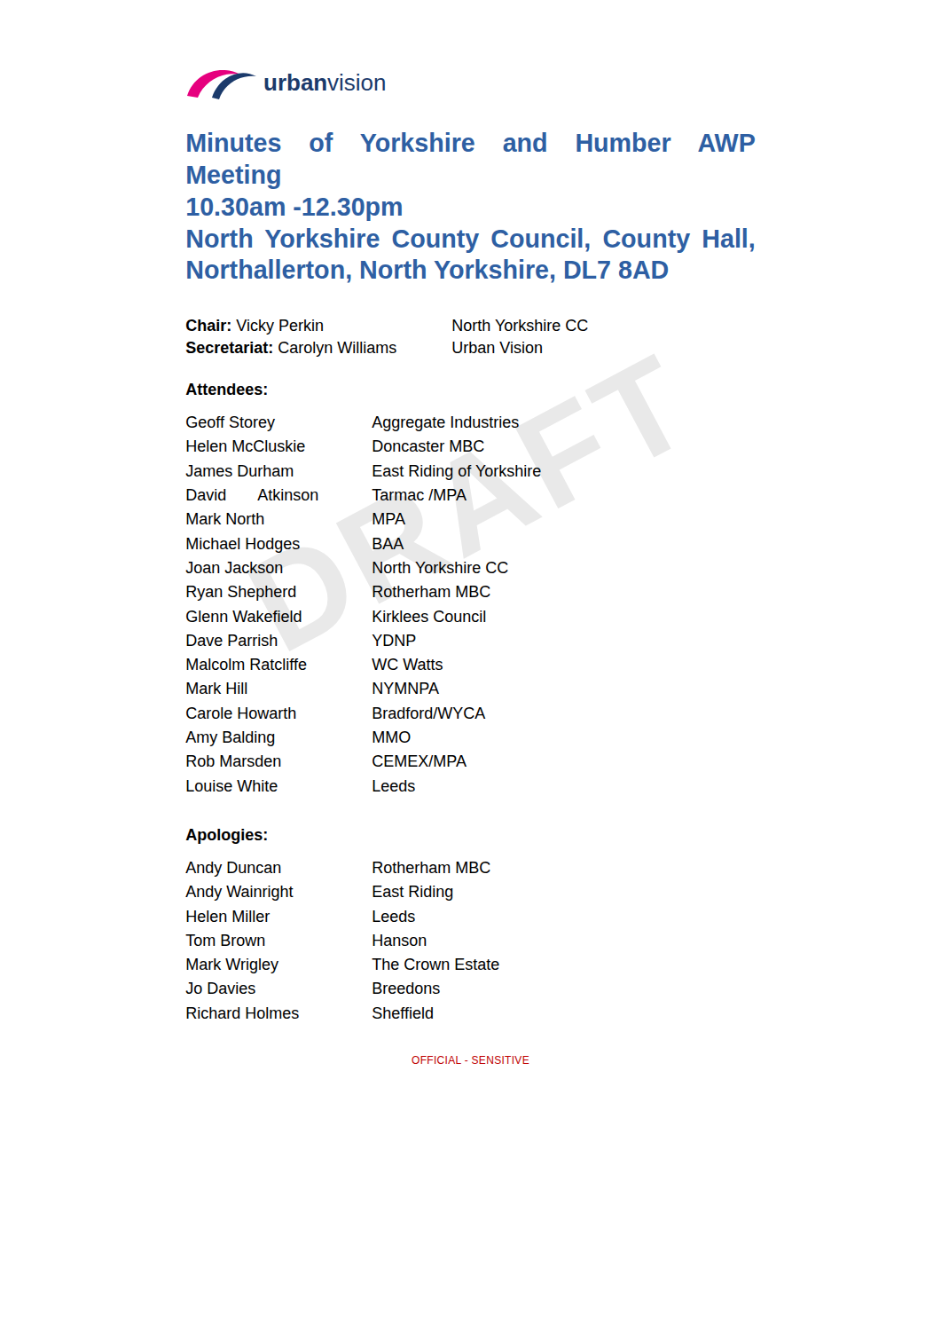DRAFT
urban vision
Minutes of Yorkshire and Humber AWP Meeting 10.30am -12.30pm North Yorkshire County Council, County Hall, Northallerton, North Yorkshire, DL7 8AD
Chair: Vicky Perkin North Yorkshire CC
Secretariat: Carolyn Williams Urban Vision
Attendees:
| Geoff Storey | Aggregate Industries |
| Helen McCluskie | Doncaster MBC |
| James Durham | East Riding of Yorkshire |
| David Atkinson | Tarmac /MPA |
| Mark North | MPA |
| Michael Hodges | BAA |
| Joan Jackson | North Yorkshire CC |
| Ryan Shepherd | Rotherham MBC |
| Glenn Wakefield | Kirklees Council |
| Dave Parrish | YDNP |
| Malcolm Ratcliffe | WC Watts |
| Mark Hill | NYMNPA |
| Carole Howarth | Bradford/WYCA |
| Amy Balding | MMO |
| Rob Marsden | CEMEX/MPA |
| Louise White | Leeds |
Apologies:
| Andy Duncan | Rotherham MBC |
| Andy Wainright | East Riding |
| Helen Miller | Leeds |
| Tom Brown | Hanson |
| Mark Wrigley | The Crown Estate |
| Jo Davies | Breedons |
| Richard Holmes | Sheffield |
OFFICIAL - SENSITIVE